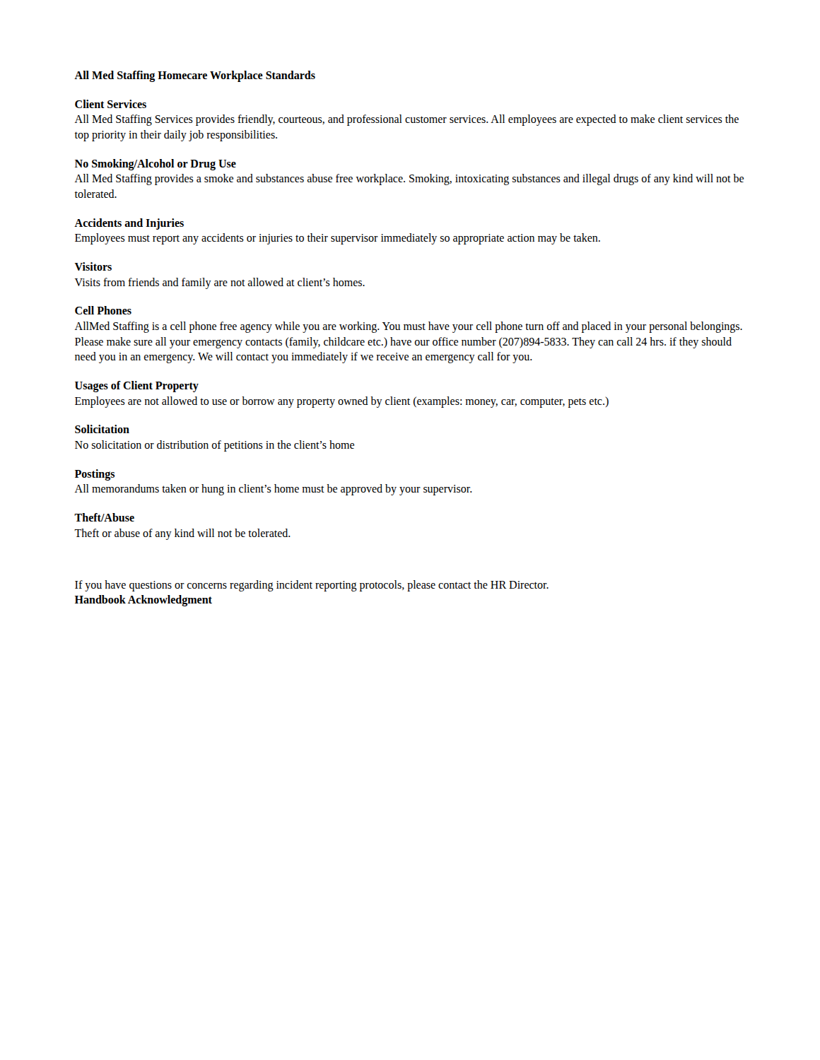All Med Staffing Homecare Workplace Standards
Client Services
All Med Staffing Services provides friendly, courteous, and professional customer services. All employees are expected to make client services the top priority in their daily job responsibilities.
No Smoking/Alcohol or Drug Use
All Med Staffing provides a smoke and substances abuse free workplace. Smoking, intoxicating substances and illegal drugs of any kind will not be tolerated.
Accidents and Injuries
Employees must report any accidents or injuries to their supervisor immediately so appropriate action may be taken.
Visitors
Visits from friends and family are not allowed at client’s homes.
Cell Phones
AllMed Staffing is a cell phone free agency while you are working. You must have your cell phone turn off and placed in your personal belongings. Please make sure all your emergency contacts (family, childcare etc.) have our office number (207)894-5833. They can call 24 hrs. if they should need you in an emergency. We will contact you immediately if we receive an emergency call for you.
Usages of Client Property
Employees are not allowed to use or borrow any property owned by client (examples: money, car, computer, pets etc.)
Solicitation
No solicitation or distribution of petitions in the client’s home
Postings
All memorandums taken or hung in client’s home must be approved by your supervisor.
Theft/Abuse
Theft or abuse of any kind will not be tolerated.
If you have questions or concerns regarding incident reporting protocols, please contact the HR Director.
Handbook Acknowledgment